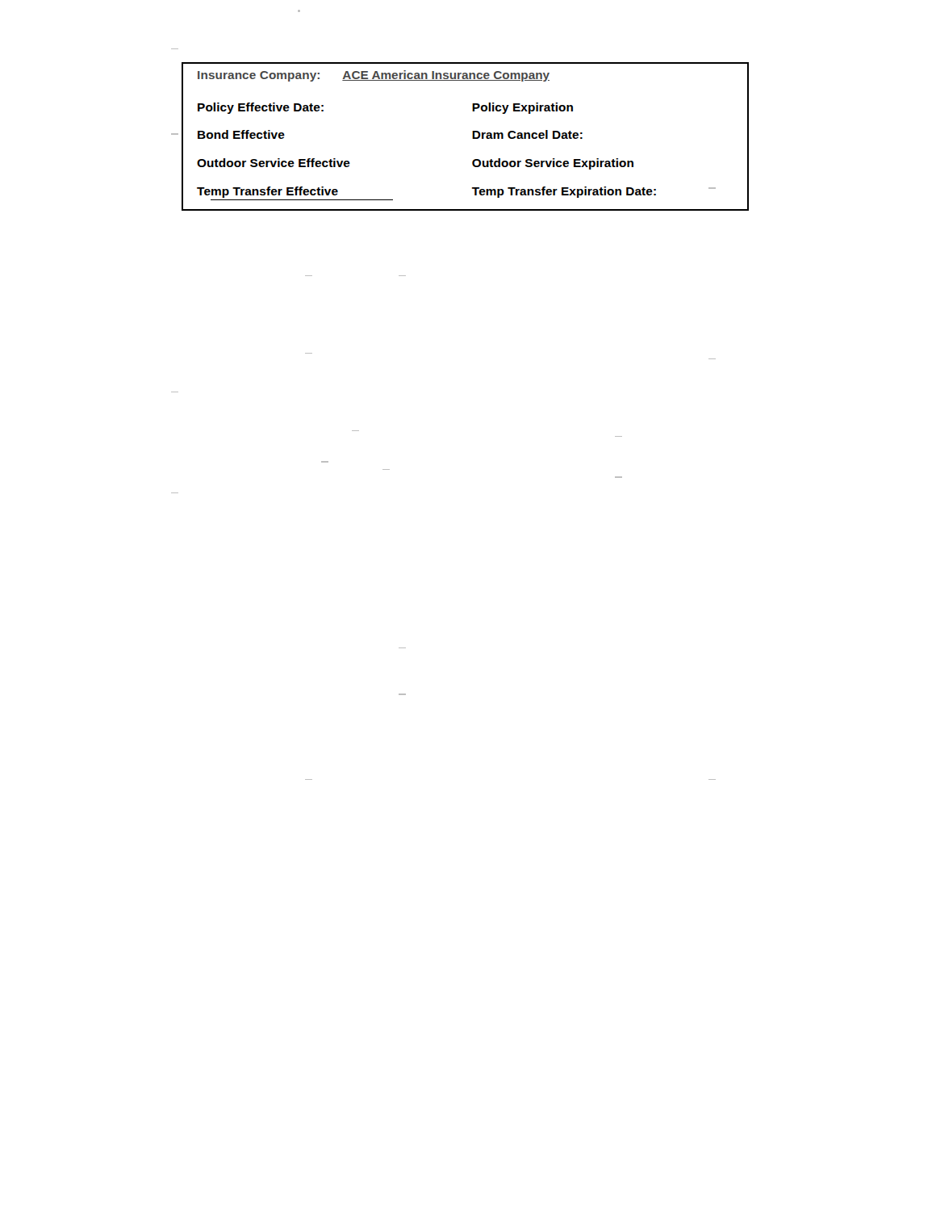Insurance Company: ACE American Insurance Company
Policy Effective Date:
Policy Expiration
Bond Effective
Dram Cancel Date:
Outdoor Service Effective
Outdoor Service Expiration
Temp Transfer Effective
Temp Transfer Expiration Date: